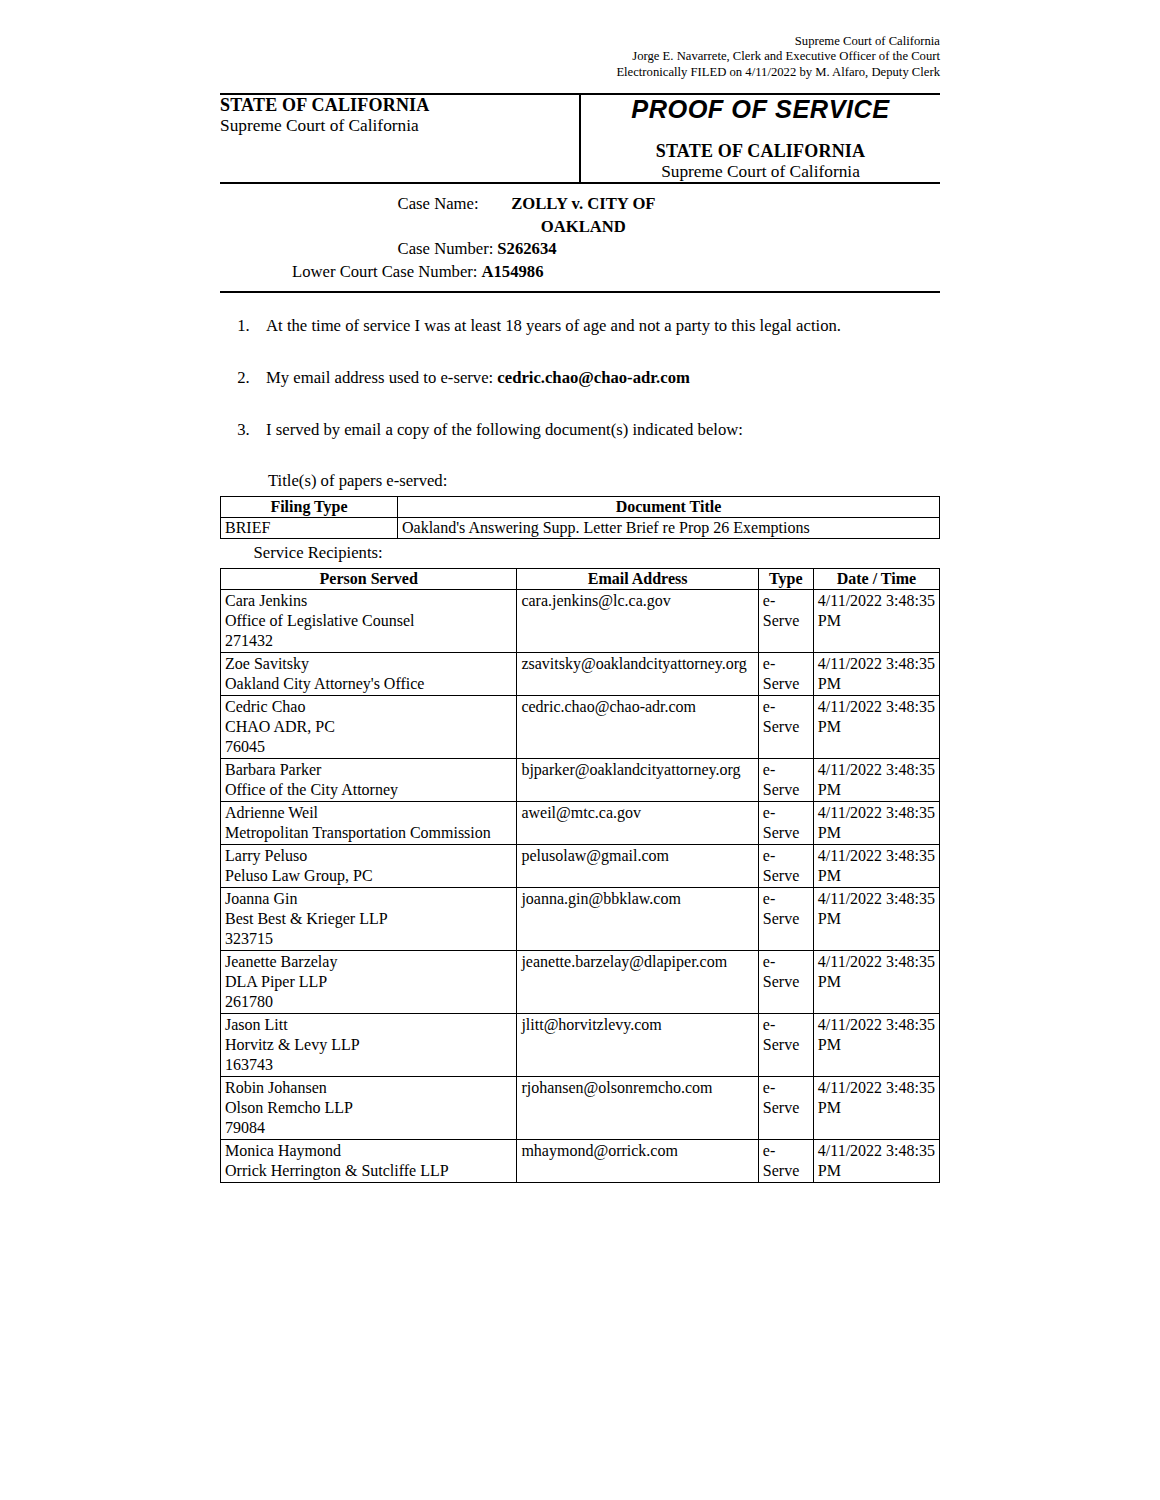Supreme Court of California
Jorge E. Navarrete, Clerk and Executive Officer of the Court
Electronically FILED on 4/11/2022 by M. Alfaro, Deputy Clerk
| STATE OF CALIFORNIA Supreme Court of California | PROOF OF SERVICE STATE OF CALIFORNIA Supreme Court of California |
Case Name: ZOLLY v. CITY OF OAKLAND
Case Number: S262634
Lower Court Case Number: A154986
1. At the time of service I was at least 18 years of age and not a party to this legal action.
2. My email address used to e-serve: cedric.chao@chao-adr.com
3. I served by email a copy of the following document(s) indicated below:
Title(s) of papers e-served:
| Filing Type | Document Title |
| --- | --- |
| BRIEF | Oakland's Answering Supp. Letter Brief re Prop 26 Exemptions |
Service Recipients:
| Person Served | Email Address | Type | Date / Time |
| --- | --- | --- | --- |
| Cara Jenkins Office of Legislative Counsel 271432 | cara.jenkins@lc.ca.gov | e- Serve | 4/11/2022 3:48:35 PM |
| Zoe Savitsky Oakland City Attorney's Office | zsavitsky@oaklandcityattorney.org | e- Serve | 4/11/2022 3:48:35 PM |
| Cedric Chao CHAO ADR, PC 76045 | cedric.chao@chao-adr.com | e- Serve | 4/11/2022 3:48:35 PM |
| Barbara Parker Office of the City Attorney | bjparker@oaklandcityattorney.org | e- Serve | 4/11/2022 3:48:35 PM |
| Adrienne Weil Metropolitan Transportation Commission | aweil@mtc.ca.gov | e- Serve | 4/11/2022 3:48:35 PM |
| Larry Peluso Peluso Law Group, PC | pelusolaw@gmail.com | e- Serve | 4/11/2022 3:48:35 PM |
| Joanna Gin Best Best & Krieger LLP 323715 | joanna.gin@bbklaw.com | e- Serve | 4/11/2022 3:48:35 PM |
| Jeanette Barzelay DLA Piper LLP 261780 | jeanette.barzelay@dlapiper.com | e- Serve | 4/11/2022 3:48:35 PM |
| Jason Litt Horvitz & Levy LLP 163743 | jlitt@horvitzlevy.com | e- Serve | 4/11/2022 3:48:35 PM |
| Robin Johansen Olson Remcho LLP 79084 | rjohansen@olsonremcho.com | e- Serve | 4/11/2022 3:48:35 PM |
| Monica Haymond Orrick Herrington & Sutcliffe LLP | mhaymond@orrick.com | e- Serve | 4/11/2022 3:48:35 PM |